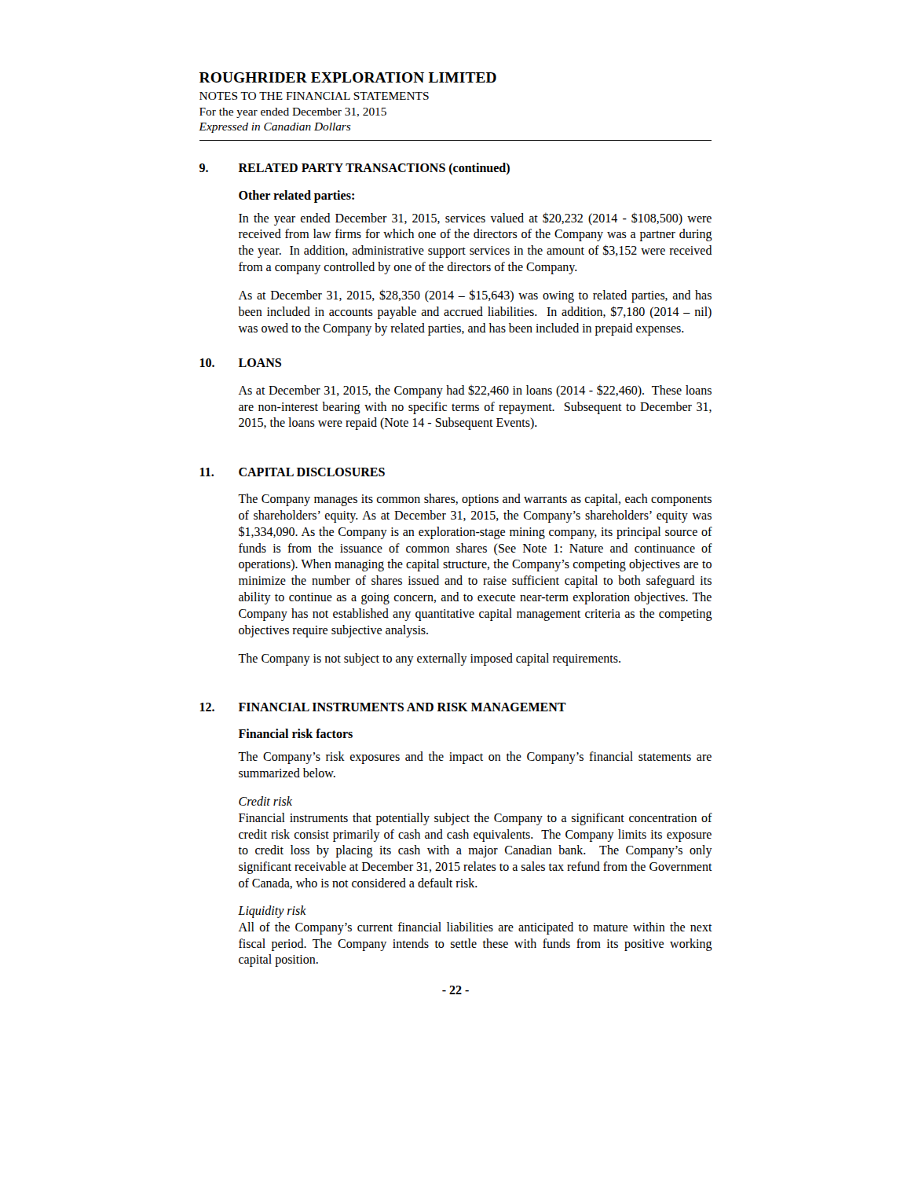ROUGHRIDER EXPLORATION LIMITED
NOTES TO THE FINANCIAL STATEMENTS
For the year ended December 31, 2015
Expressed in Canadian Dollars
9. RELATED PARTY TRANSACTIONS (continued)
Other related parties:
In the year ended December 31, 2015, services valued at $20,232 (2014 - $108,500) were received from law firms for which one of the directors of the Company was a partner during the year. In addition, administrative support services in the amount of $3,152 were received from a company controlled by one of the directors of the Company.
As at December 31, 2015, $28,350 (2014 – $15,643) was owing to related parties, and has been included in accounts payable and accrued liabilities. In addition, $7,180 (2014 – nil) was owed to the Company by related parties, and has been included in prepaid expenses.
10. LOANS
As at December 31, 2015, the Company had $22,460 in loans (2014 - $22,460). These loans are non-interest bearing with no specific terms of repayment. Subsequent to December 31, 2015, the loans were repaid (Note 14 - Subsequent Events).
11. CAPITAL DISCLOSURES
The Company manages its common shares, options and warrants as capital, each components of shareholders’ equity. As at December 31, 2015, the Company’s shareholders’ equity was $1,334,090. As the Company is an exploration-stage mining company, its principal source of funds is from the issuance of common shares (See Note 1: Nature and continuance of operations). When managing the capital structure, the Company’s competing objectives are to minimize the number of shares issued and to raise sufficient capital to both safeguard its ability to continue as a going concern, and to execute near-term exploration objectives. The Company has not established any quantitative capital management criteria as the competing objectives require subjective analysis.
The Company is not subject to any externally imposed capital requirements.
12. FINANCIAL INSTRUMENTS AND RISK MANAGEMENT
Financial risk factors
The Company’s risk exposures and the impact on the Company’s financial statements are summarized below.
Credit risk
Financial instruments that potentially subject the Company to a significant concentration of credit risk consist primarily of cash and cash equivalents. The Company limits its exposure to credit loss by placing its cash with a major Canadian bank. The Company’s only significant receivable at December 31, 2015 relates to a sales tax refund from the Government of Canada, who is not considered a default risk.
Liquidity risk
All of the Company’s current financial liabilities are anticipated to mature within the next fiscal period. The Company intends to settle these with funds from its positive working capital position.
- 22 -